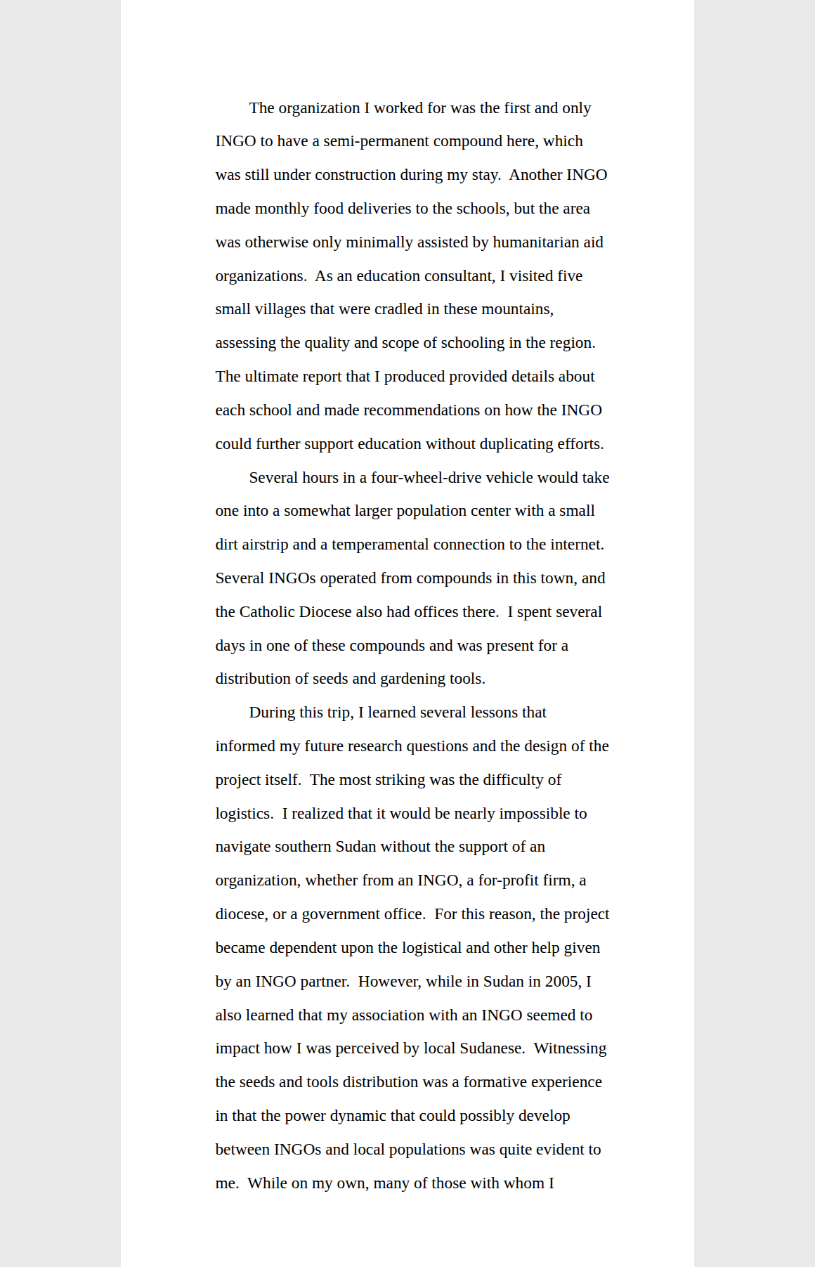The organization I worked for was the first and only INGO to have a semi-permanent compound here, which was still under construction during my stay. Another INGO made monthly food deliveries to the schools, but the area was otherwise only minimally assisted by humanitarian aid organizations. As an education consultant, I visited five small villages that were cradled in these mountains, assessing the quality and scope of schooling in the region. The ultimate report that I produced provided details about each school and made recommendations on how the INGO could further support education without duplicating efforts.
Several hours in a four-wheel-drive vehicle would take one into a somewhat larger population center with a small dirt airstrip and a temperamental connection to the internet. Several INGOs operated from compounds in this town, and the Catholic Diocese also had offices there. I spent several days in one of these compounds and was present for a distribution of seeds and gardening tools.
During this trip, I learned several lessons that informed my future research questions and the design of the project itself. The most striking was the difficulty of logistics. I realized that it would be nearly impossible to navigate southern Sudan without the support of an organization, whether from an INGO, a for-profit firm, a diocese, or a government office. For this reason, the project became dependent upon the logistical and other help given by an INGO partner. However, while in Sudan in 2005, I also learned that my association with an INGO seemed to impact how I was perceived by local Sudanese. Witnessing the seeds and tools distribution was a formative experience in that the power dynamic that could possibly develop between INGOs and local populations was quite evident to me. While on my own, many of those with whom I